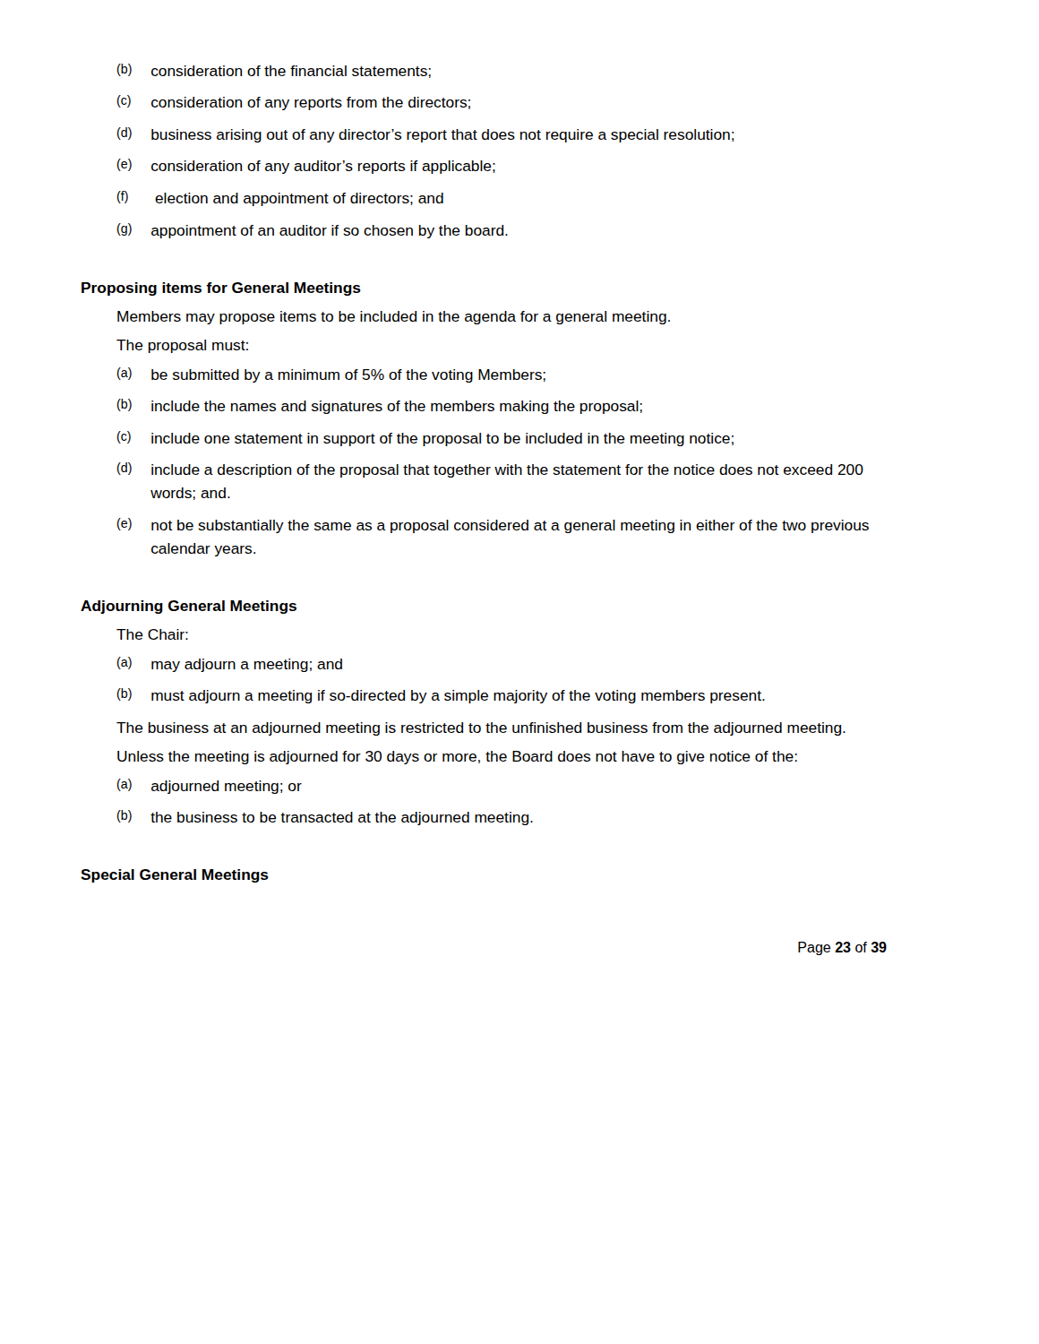(b) consideration of the financial statements;
(c) consideration of any reports from the directors;
(d) business arising out of any director’s report that does not require a special resolution;
(e) consideration of any auditor’s reports if applicable;
(f) election and appointment of directors; and
(g) appointment of an auditor if so chosen by the board.
Proposing items for General Meetings
Members may propose items to be included in the agenda for a general meeting.
The proposal must:
(a) be submitted by a minimum of 5% of the voting Members;
(b) include the names and signatures of the members making the proposal;
(c) include one statement in support of the proposal to be included in the meeting notice;
(d) include a description of the proposal that together with the statement for the notice does not exceed 200 words; and.
(e) not be substantially the same as a proposal considered at a general meeting in either of the two previous calendar years.
Adjourning General Meetings
The Chair:
(a) may adjourn a meeting; and
(b) must adjourn a meeting if so-directed by a simple majority of the voting members present.
The business at an adjourned meeting is restricted to the unfinished business from the adjourned meeting.
Unless the meeting is adjourned for 30 days or more, the Board does not have to give notice of the:
(a) adjourned meeting; or
(b) the business to be transacted at the adjourned meeting.
Special General Meetings
Page 23 of 39